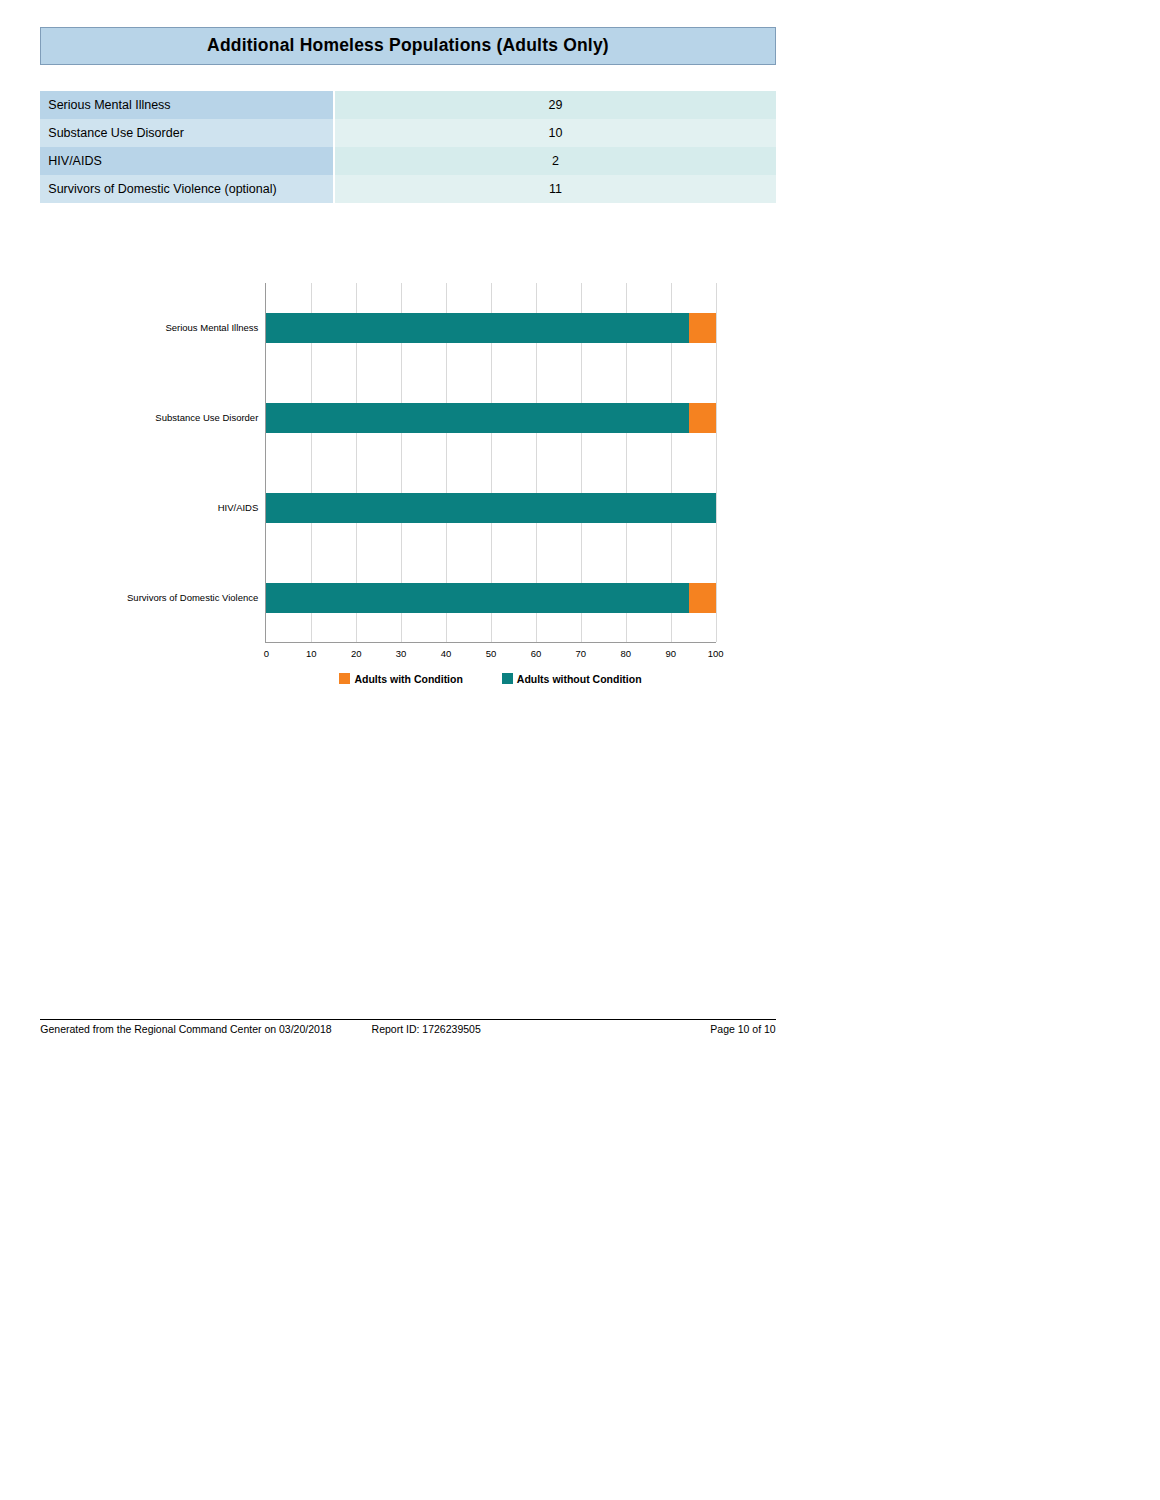Additional Homeless Populations (Adults Only)
| Serious Mental Illness | 29 |
| Substance Use Disorder | 10 |
| HIV/AIDS | 2 |
| Survivors of Domestic Violence (optional) | 11 |
Serious Mental Illness
Substance Use Disorder
HIV/AIDS
Survivors of Domestic Violence
0
10
20
30
40
50
60
70
80
90
100
Adults with Condition Adults without Condition
Generated from the Regional Command Center on 03/20/2018Report ID: 1726239505 Page 10 of 10